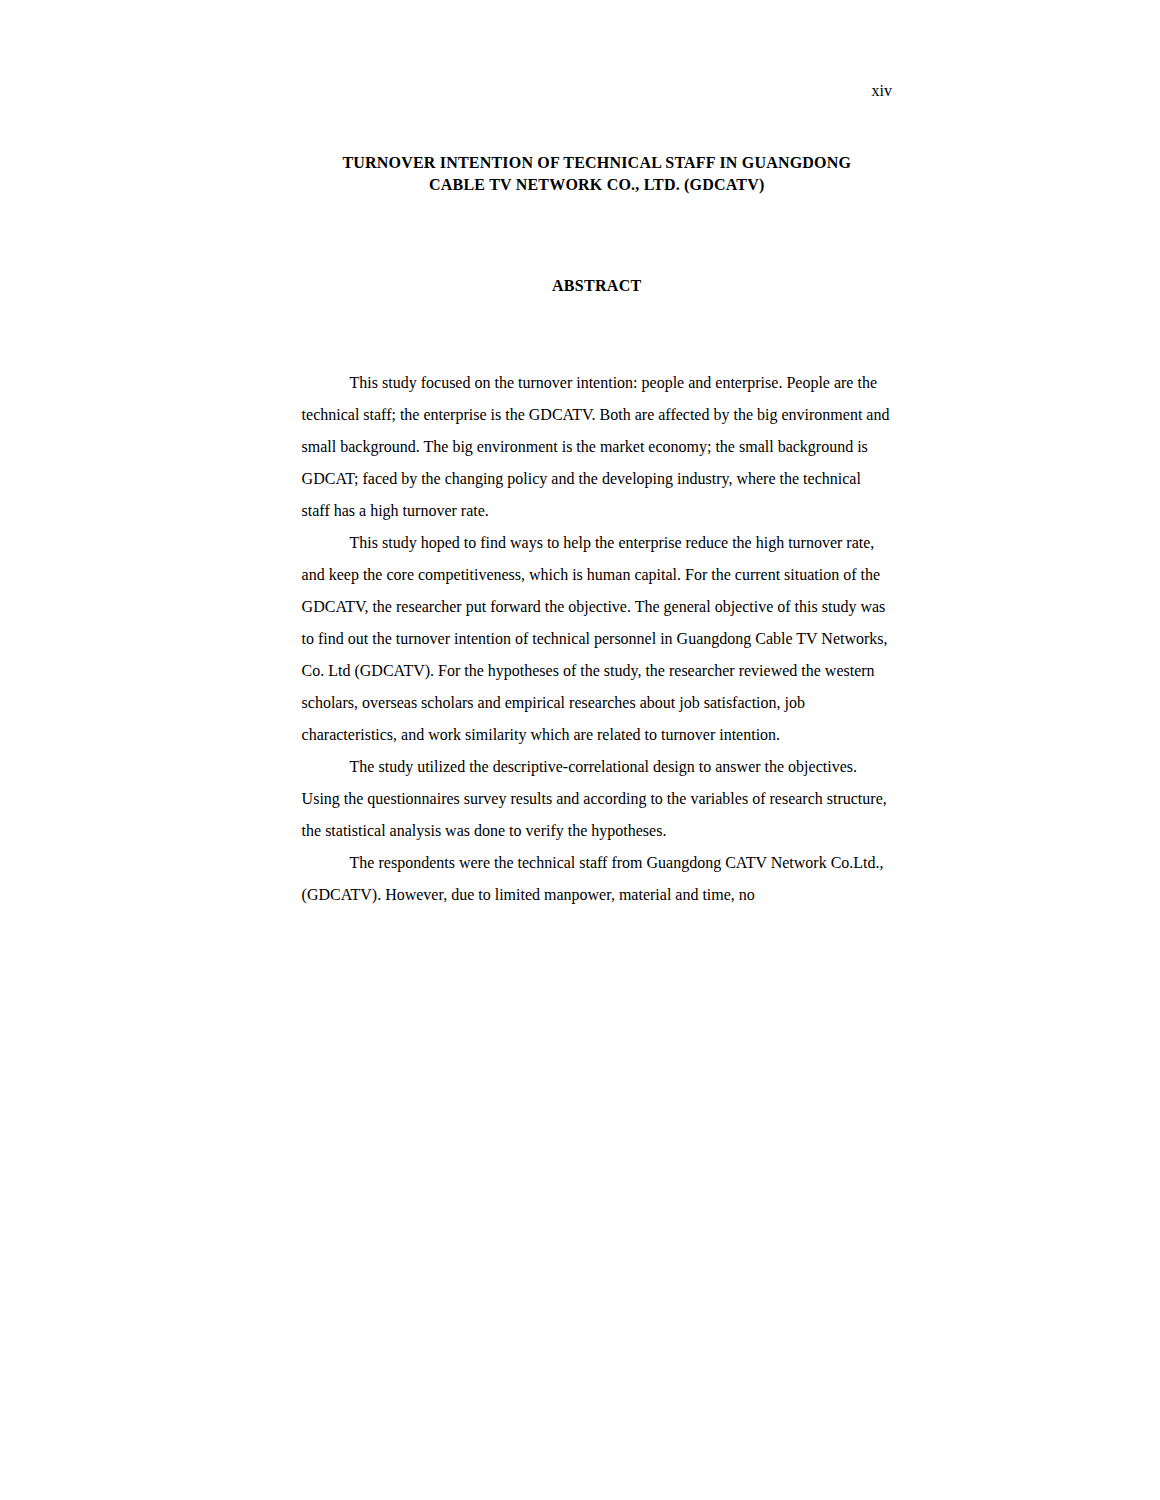xiv
TURNOVER INTENTION OF TECHNICAL STAFF IN GUANGDONG
CABLE TV NETWORK CO., LTD. (GDCATV)
ABSTRACT
This study focused on the turnover intention: people and enterprise. People are the technical staff; the enterprise is the GDCATV. Both are affected by the big environment and small background. The big environment is the market economy; the small background is GDCAT; faced by the changing policy and the developing industry, where the technical staff has a high turnover rate.
This study hoped to find ways to help the enterprise reduce the high turnover rate, and keep the core competitiveness, which is human capital. For the current situation of the GDCATV, the researcher put forward the objective. The general objective of this study was to find out the turnover intention of technical personnel in Guangdong Cable TV Networks, Co. Ltd (GDCATV). For the hypotheses of the study, the researcher reviewed the western scholars, overseas scholars and empirical researches about job satisfaction, job characteristics, and work similarity which are related to turnover intention.
The study utilized the descriptive-correlational design to answer the objectives. Using the questionnaires survey results and according to the variables of research structure, the statistical analysis was done to verify the hypotheses.
The respondents were the technical staff from Guangdong CATV Network Co.Ltd., (GDCATV). However, due to limited manpower, material and time, no